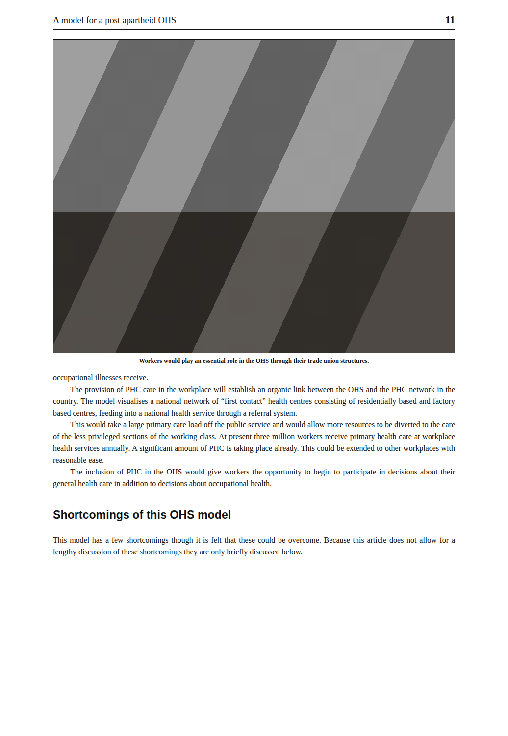A model for a post apartheid OHS
11
Workers would play an essential role in the OHS through their trade union structures.
occupational illnesses receive.
The provision of PHC care in the workplace will establish an organic link between the OHS and the PHC network in the country. The model visualises a national network of “first contact” health centres consisting of residentially based and factory based centres, feeding into a national health service through a referral system.
This would take a large primary care load off the public service and would allow more resources to be diverted to the care of the less privileged sections of the working class. At present three million workers receive primary health care at workplace health services annually. A significant amount of PHC is taking place already. This could be extended to other workplaces with reasonable ease.
The inclusion of PHC in the OHS would give workers the opportunity to begin to participate in decisions about their general health care in addition to decisions about occupational health.
Shortcomings of this OHS model
This model has a few shortcomings though it is felt that these could be overcome. Because this article does not allow for a lengthy discussion of these shortcomings they are only briefly discussed below.